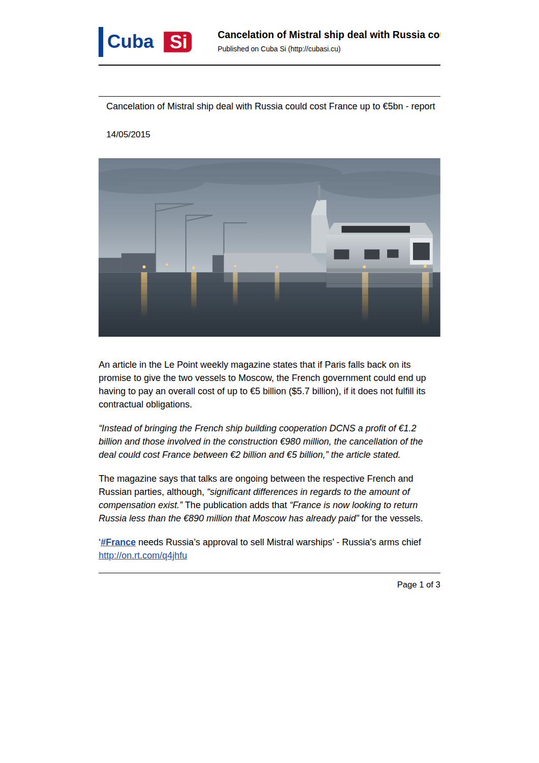Cuba Si
Cancelation of Mistral ship deal with Russia could cost France up to €5bn - r
Published on Cuba Si (http://cubasi.cu)
Cancelation of Mistral ship deal with Russia could cost France up to €5bn - report
14/05/2015
An article in the Le Point weekly magazine states that if Paris falls back on its promise to give the two vessels to Moscow, the French government could end up having to pay an overall cost of up to €5 billion ($5.7 billion), if it does not fulfill its contractual obligations.
“Instead of bringing the French ship building cooperation DCNS a profit of €1.2 billion and those involved in the construction €980 million, the cancellation of the deal could cost France between €2 billion and €5 billion,” the article stated.
The magazine says that talks are ongoing between the respective French and Russian parties, although, “significant differences in regards to the amount of compensation exist.” The publication adds that “France is now looking to return Russia less than the €890 million that Moscow has already paid” for the vessels.
‘#France needs Russia’s approval to sell Mistral warships’ - Russia's arms chief http://on.rt.com/q4jhfu
Page 1 of 3